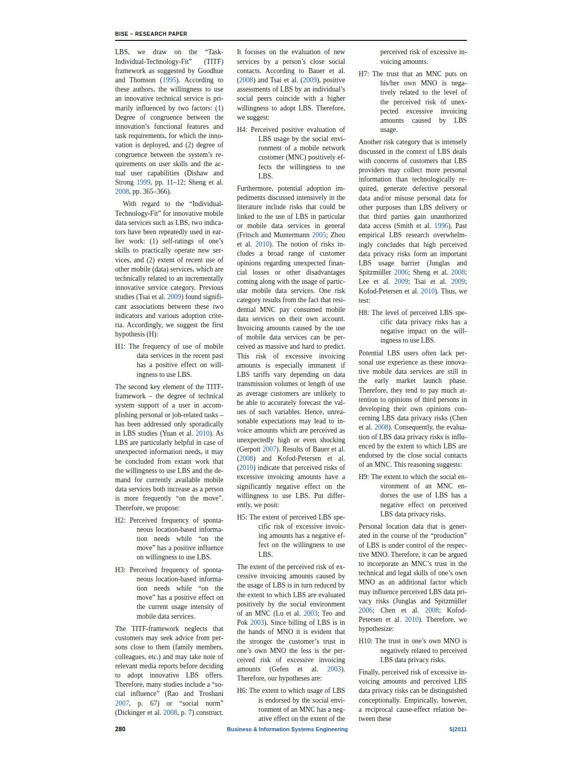BISE – Research Paper
LBS, we draw on the “Task-Individual-Technology-Fit” (TITF) framework as suggested by Goodhue and Thomson (1995). According to these authors, the willingness to use an innovative technical service is primarily influenced by two factors: (1) Degree of congruence between the innovation’s functional features and task requirements, for which the innovation is deployed, and (2) degree of congruence between the system’s requirements on user skills and the actual user capabilities (Dishaw and Strong 1999, pp. 11–12; Sheng et al. 2008, pp. 365–366).
With regard to the “Individual-Technology-Fit” for innovative mobile data services such as LBS, two indicators have been repeatedly used in earlier work: (1) self-ratings of one’s skills to practically operate new services, and (2) extent of recent use of other mobile (data) services, which are technically related to an incrementally innovative service category. Previous studies (Tsai et al. 2009) found significant associations between these two indicators and various adoption criteria. Accordingly, we suggest the first hypothesis (H):
H1: The frequency of use of mobile data services in the recent past has a positive effect on willingness to use LBS.
The second key element of the TITF-framework – the degree of technical system support of a user in accomplishing personal or job-related tasks – has been addressed only sporadically in LBS studies (Yuan et al. 2010). As LBS are particularly helpful in case of unexpected information needs, it may be concluded from extant work that the willingness to use LBS and the demand for currently available mobile data services both increase as a person is more frequently “on the move”. Therefore, we propose:
H2: Perceived frequency of spontaneous location-based information needs while “on the move” has a positive influence on willingness to use LBS.
H3: Perceived frequency of spontaneous location-based information needs while “on the move” has a positive effect on the current usage intensity of mobile data services.
The TITF-framework neglects that customers may seek advice from persons close to them (family members, colleagues, etc.) and may take note of relevant media reports before deciding to adopt innovative LBS offers. Therefore, many studies include a “social influence” (Rao and Troshani 2007, p. 67) or “social norm” (Dickinger et al. 2008, p. 7) construct. It focuses on the evaluation of new services by a person’s close social contacts. According to Bauer et al. (2008) and Tsai et al. (2009), positive assessments of LBS by an individual’s social peers coincide with a higher willingness to adopt LBS. Therefore, we suggest:
H4: Perceived positive evaluation of LBS usage by the social environment of a mobile network customer (MNC) positively effects the willingness to use LBS.
Furthermore, potential adoption impediments discussed intensively in the literature include risks that could be linked to the use of LBS in particular or mobile data services in general (Fritsch and Muntermann 2005; Zhou et al. 2010). The notion of risks includes a broad range of customer opinions regarding unexpected financial losses or other disadvantages coming along with the usage of particular mobile data services. One risk category results from the fact that residential MNC pay consumed mobile data services on their own account. Invoicing amounts caused by the use of mobile data services can be perceived as massive and hard to predict. This risk of excessive invoicing amounts is especially immanent if LBS tariffs vary depending on data transmission volumes or length of use as average customers are unlikely to be able to accurately forecast the values of such variables. Hence, unreasonable expectations may lead to invoice amounts which are perceived as unexpectedly high or even shocking (Gerpott 2007). Results of Bauer et al. (2008) and Kofod-Petersen et al. (2010) indicate that perceived risks of excessive invoicing amounts have a significantly negative effect on the willingness to use LBS. Put differently, we posit:
H5: The extent of perceived LBS specific risk of excessive invoicing amounts has a negative effect on the willingness to use LBS.
The extent of the perceived risk of excessive invoicing amounts caused by the usage of LBS is in turn reduced by the extent to which LBS are evaluated positively by the social environment of an MNC (Lu et al. 2003; Teo and Pok 2003). Since billing of LBS is in the hands of MNO it is evident that the stronger the customer’s trust in one’s own MNO the less is the perceived risk of excessive invoicing amounts (Gefen et al. 2003). Therefore, our hypotheses are:
H6: The extent to which usage of LBS is endorsed by the social environment of an MNC has a negative effect on the extent of the perceived risk of excessive invoicing amounts.
H7: The trust that an MNC puts on his/her own MNO is negatively related to the level of the perceived risk of unexpected excessive invoicing amounts caused by LBS usage.
Another risk category that is intensely discussed in the context of LBS deals with concerns of customers that LBS providers may collect more personal information than technologically required, generate defective personal data and/or misuse personal data for other purposes than LBS delivery or that third parties gain unauthorized data access (Smith et al. 1996). Past empirical LBS research overwhelmingly concludes that high perceived data privacy risks form an important LBS usage barrier (Junglas and Spitzmüller 2006; Sheng et al. 2008; Lee et al. 2009; Tsai et al. 2009; Kofod-Petersen et al. 2010). Thus, we test:
H8: The level of perceived LBS specific data privacy risks has a negative impact on the willingness to use LBS.
Potential LBS users often lack personal use experience as these innovative mobile data services are still in the early market launch phase. Therefore, they tend to pay much attention to opinions of third persons in developing their own opinions concerning LBS data privacy risks (Chen et al. 2008). Consequently, the evaluation of LBS data privacy risks is influenced by the extent to which LBS are endorsed by the close social contacts of an MNC. This reasoning suggests:
H9: The extent to which the social environment of an MNC endorses the use of LBS has a negative effect on perceived LBS data privacy risks.
Personal location data that is generated in the course of the “production” of LBS is under control of the respective MNO. Therefore, it can be argued to incorporate an MNC’s trust in the technical and legal skills of one’s own MNO as an additional factor which may influence perceived LBS data privacy risks (Junglas and Spitzmüller 2006; Chen et al. 2008; Kofod-Petersen et al. 2010). Therefore, we hypothesize:
H10: The trust in one’s own MNO is negatively related to perceived LBS data privacy risks.
Finally, perceived risk of excessive invoicing amounts and perceived LBS data privacy risks can be distinguished conceptionally. Empirically, however, a reciprocal cause-effect relation between these
280
Business & Information Systems Engineering
5|2011